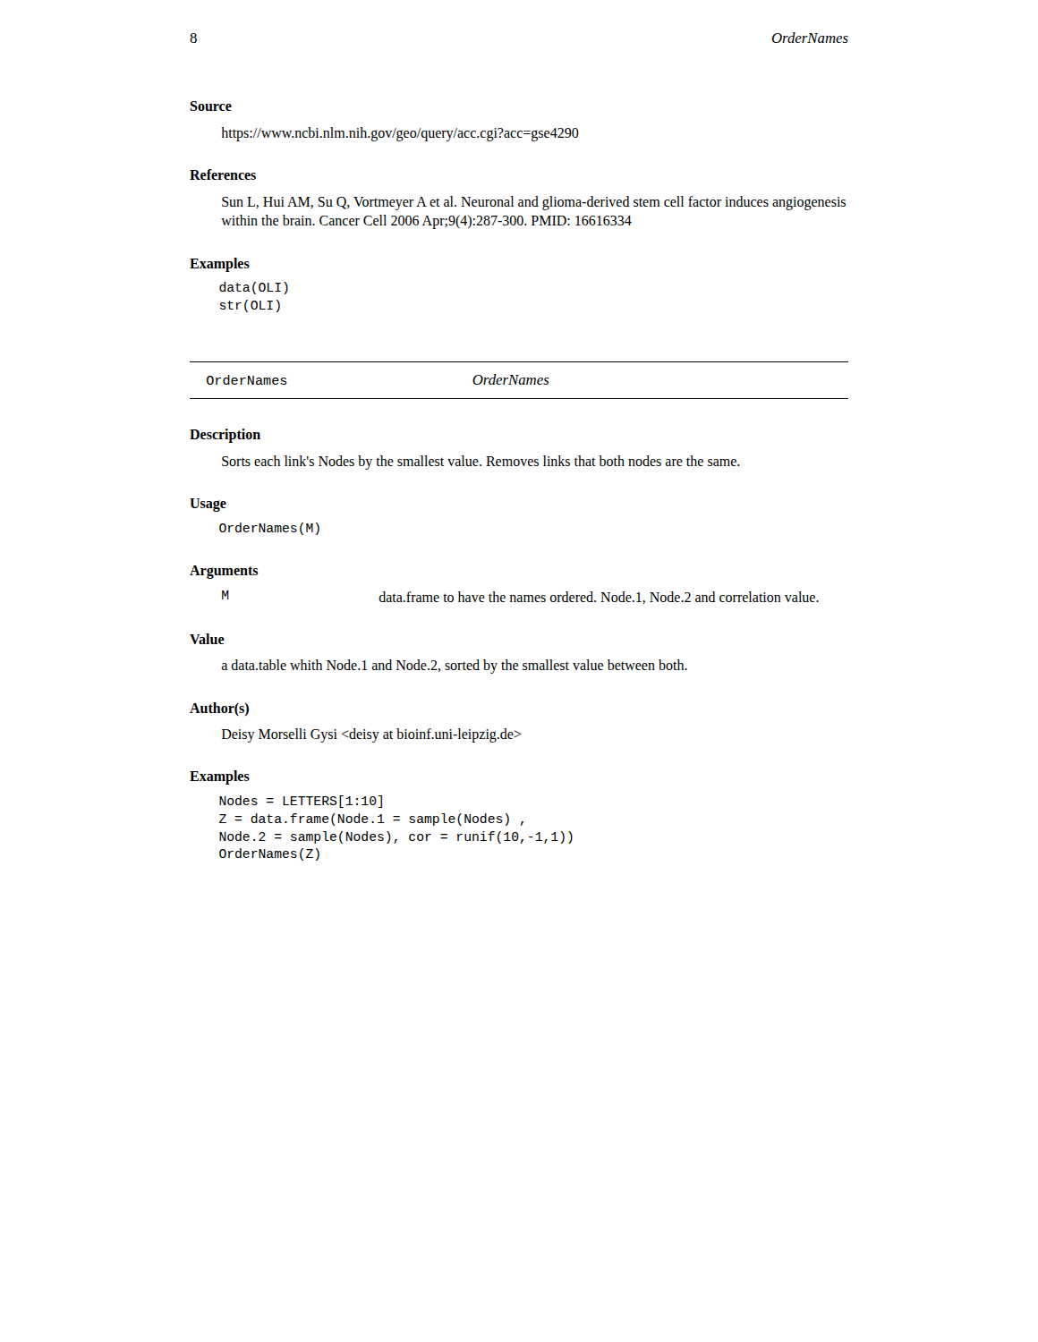8 OrderNames
Source
https://www.ncbi.nlm.nih.gov/geo/query/acc.cgi?acc=gse4290
References
Sun L, Hui AM, Su Q, Vortmeyer A et al. Neuronal and glioma-derived stem cell factor induces angiogenesis within the brain. Cancer Cell 2006 Apr;9(4):287-300. PMID: 16616334
Examples
data(OLI)
str(OLI)
OrderNames OrderNames
Description
Sorts each link's Nodes by the smallest value. Removes links that both nodes are the same.
Usage
OrderNames(M)
Arguments
M
data.frame to have the names ordered. Node.1, Node.2 and correlation value.
Value
a data.table whith Node.1 and Node.2, sorted by the smallest value between both.
Author(s)
Deisy Morselli Gysi <deisy at bioinf.uni-leipzig.de>
Examples
Nodes = LETTERS[1:10]
Z = data.frame(Node.1 = sample(Nodes) ,
Node.2 = sample(Nodes), cor = runif(10,-1,1))
OrderNames(Z)